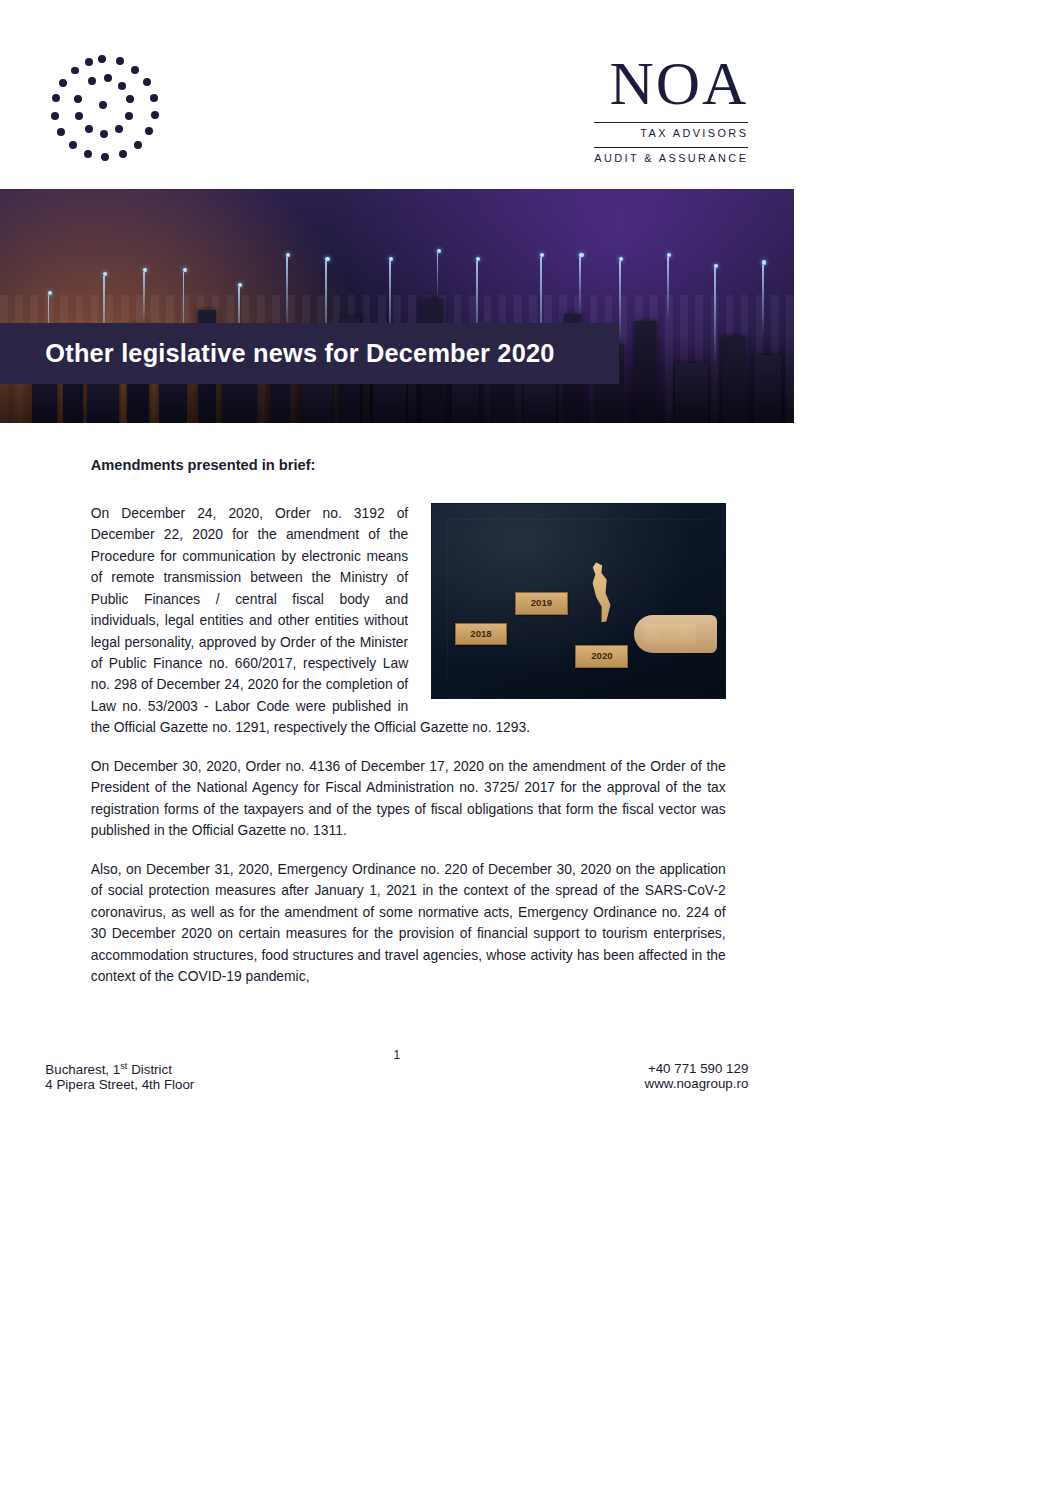NOA
Tax Advisors
Audit & Assurance
Other legislative news for December 2020
Amendments presented in brief:
2018
2019
2020
2021
On December 24, 2020, Order no. 3192 of December 22, 2020 for the amendment of the Procedure for communication by electronic means of remote transmission between the Ministry of Public Finances / central fiscal body and individuals, legal entities and other entities without legal personality, approved by Order of the Minister of Public Finance no. 660/2017, respectively Law no. 298 of December 24, 2020 for the completion of Law no. 53/2003 - Labor Code were published in the Official Gazette no. 1291, respectively the Official Gazette no. 1293.
On December 30, 2020, Order no. 4136 of December 17, 2020 on the amendment of the Order of the President of the National Agency for Fiscal Administration no. 3725/ 2017 for the approval of the tax registration forms of the taxpayers and of the types of fiscal obligations that form the fiscal vector was published in the Official Gazette no. 1311.
Also, on December 31, 2020, Emergency Ordinance no. 220 of December 30, 2020 on the application of social protection measures after January 1, 2021 in the context of the spread of the SARS-CoV-2 coronavirus, as well as for the amendment of some normative acts, Emergency Ordinance no. 224 of 30 December 2020 on certain measures for the provision of financial support to tourism enterprises, accommodation structures, food structures and travel agencies, whose activity has been affected in the context of the COVID-19 pandemic,
1
Bucharest, 1st District
4 Pipera Street, 4th Floor
+40 771 590 129
www.noagroup.ro